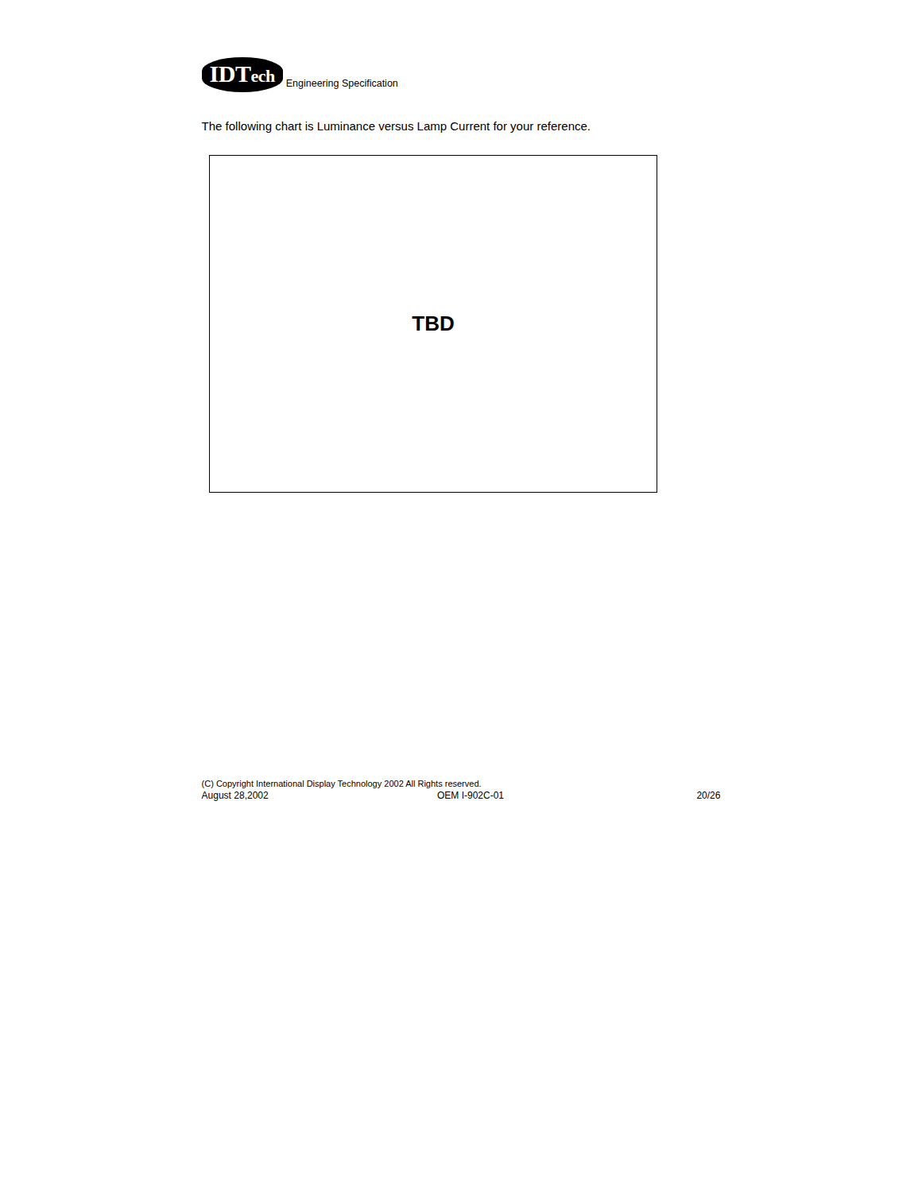IDTech Engineering Specification
The following chart is Luminance versus Lamp Current for your reference.
TBD
(C) Copyright International Display Technology 2002 All Rights reserved.
August 28,2002 OEM I-902C-01 20/26